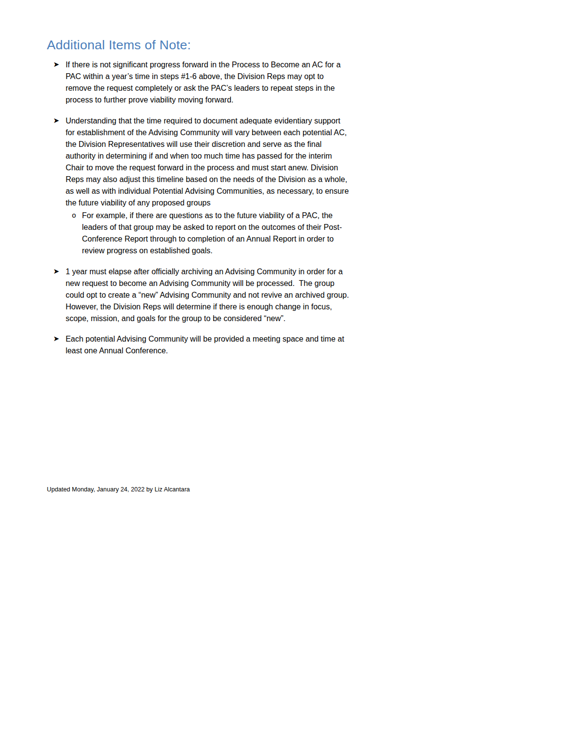Additional Items of Note:
If there is not significant progress forward in the Process to Become an AC for a PAC within a year’s time in steps #1-6 above, the Division Reps may opt to remove the request completely or ask the PAC’s leaders to repeat steps in the process to further prove viability moving forward.
Understanding that the time required to document adequate evidentiary support for establishment of the Advising Community will vary between each potential AC, the Division Representatives will use their discretion and serve as the final authority in determining if and when too much time has passed for the interim Chair to move the request forward in the process and must start anew. Division Reps may also adjust this timeline based on the needs of the Division as a whole, as well as with individual Potential Advising Communities, as necessary, to ensure the future viability of any proposed groups
For example, if there are questions as to the future viability of a PAC, the leaders of that group may be asked to report on the outcomes of their Post-Conference Report through to completion of an Annual Report in order to review progress on established goals.
1 year must elapse after officially archiving an Advising Community in order for a new request to become an Advising Community will be processed. The group could opt to create a “new” Advising Community and not revive an archived group. However, the Division Reps will determine if there is enough change in focus, scope, mission, and goals for the group to be considered “new”.
Each potential Advising Community will be provided a meeting space and time at least one Annual Conference.
Updated Monday, January 24, 2022 by Liz Alcantara